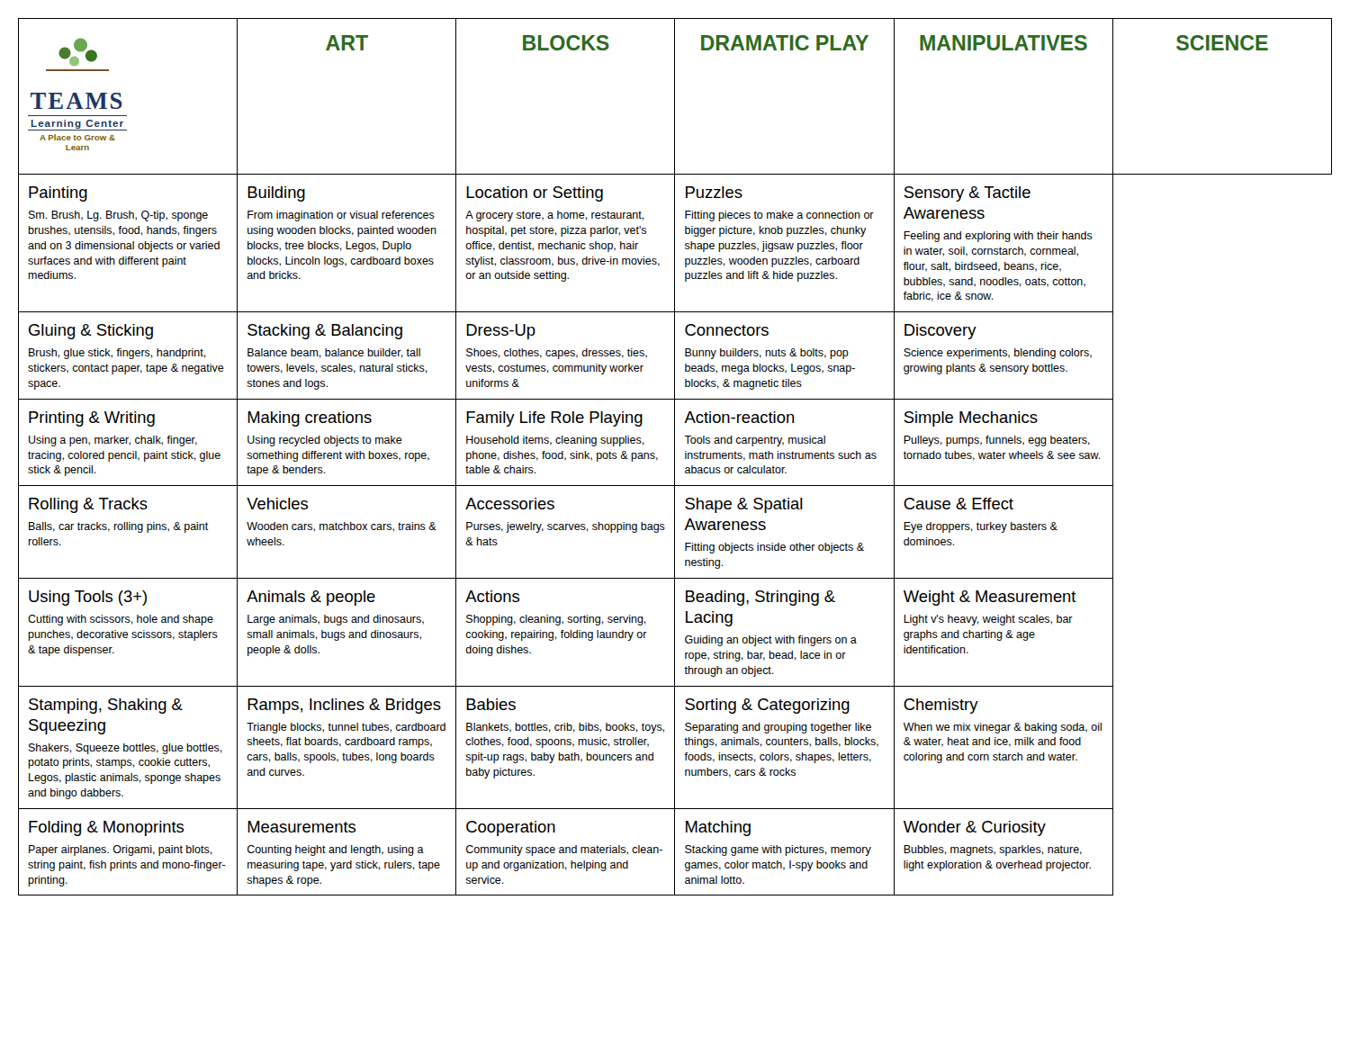| TEAMS Learning Center A Place to Grow & Learn | ART | BLOCKS | DRAMATIC PLAY | MANIPULATIVES | SCIENCE |
| --- | --- | --- | --- | --- | --- |
| Painting Sm. Brush, Lg. Brush, Q-tip, sponge brushes, utensils, food, hands, fingers and on 3 dimensional objects or varied surfaces and with different paint mediums. | Building From imagination or visual references using wooden blocks, painted wooden blocks, tree blocks, Legos, Duplo blocks, Lincoln logs, cardboard boxes and bricks. | Location or Setting A grocery store, a home, restaurant, hospital, pet store, pizza parlor, vet's office, dentist, mechanic shop, hair stylist, classroom, bus, drive-in movies, or an outside setting. | Puzzles Fitting pieces to make a connection or bigger picture, knob puzzles, chunky shape puzzles, jigsaw puzzles, floor puzzles, wooden puzzles, carboard puzzles and lift & hide puzzles. | Sensory & Tactile Awareness Feeling and exploring with their hands in water, soil, cornstarch, cornmeal, flour, salt, birdseed, beans, rice, bubbles, sand, noodles, oats, cotton, fabric, ice & snow. |
| Gluing & Sticking Brush, glue stick, fingers, handprint, stickers, contact paper, tape & negative space. | Stacking & Balancing Balance beam, balance builder, tall towers, levels, scales, natural sticks, stones and logs. | Dress-Up Shoes, clothes, capes, dresses, ties, vests, costumes, community worker uniforms & | Connectors Bunny builders, nuts & bolts, pop beads, mega blocks, Legos, snap-blocks, & magnetic tiles | Discovery Science experiments, blending colors, growing plants & sensory bottles. |
| Printing & Writing Using a pen, marker, chalk, finger, tracing, colored pencil, paint stick, glue stick & pencil. | Making creations Using recycled objects to make something different with boxes, rope, tape & benders. | Family Life Role Playing Household items, cleaning supplies, phone, dishes, food, sink, pots & pans, table & chairs. | Action-reaction Tools and carpentry, musical instruments, math instruments such as abacus or calculator. | Simple Mechanics Pulleys, pumps, funnels, egg beaters, tornado tubes, water wheels & see saw. |
| Rolling & Tracks Balls, car tracks, rolling pins, & paint rollers. | Vehicles Wooden cars, matchbox cars, trains & wheels. | Accessories Purses, jewelry, scarves, shopping bags & hats | Shape & Spatial Awareness Fitting objects inside other objects & nesting. | Cause & Effect Eye droppers, turkey basters & dominoes. |
| Using Tools (3+) Cutting with scissors, hole and shape punches, decorative scissors, staplers & tape dispenser. | Animals & people Large animals, bugs and dinosaurs, small animals, bugs and dinosaurs, people & dolls. | Actions Shopping, cleaning, sorting, serving, cooking, repairing, folding laundry or doing dishes. | Beading, Stringing & Lacing Guiding an object with fingers on a rope, string, bar, bead, lace in or through an object. | Weight & Measurement Light v's heavy, weight scales, bar graphs and charting & age identification. |
| Stamping, Shaking & Squeezing Shakers, Squeeze bottles, glue bottles, potato prints, stamps, cookie cutters, Legos, plastic animals, sponge shapes and bingo dabbers. | Ramps, Inclines & Bridges Triangle blocks, tunnel tubes, cardboard sheets, flat boards, cardboard ramps, cars, balls, spools, tubes, long boards and curves. | Babies Blankets, bottles, crib, bibs, books, toys, clothes, food, spoons, music, stroller, spit-up rags, baby bath, bouncers and baby pictures. | Sorting & Categorizing Separating and grouping together like things, animals, counters, balls, blocks, foods, insects, colors, shapes, letters, numbers, cars & rocks | Chemistry When we mix vinegar & baking soda, oil & water, heat and ice, milk and food coloring and corn starch and water. |
| Folding & Monoprints Paper airplanes. Origami, paint blots, string paint, fish prints and mono-finger-printing. | Measurements Counting height and length, using a measuring tape, yard stick, rulers, tape shapes & rope. | Cooperation Community space and materials, clean-up and organization, helping and service. | Matching Stacking game with pictures, memory games, color match, I-spy books and animal lotto. | Wonder & Curiosity Bubbles, magnets, sparkles, nature, light exploration & overhead projector. |